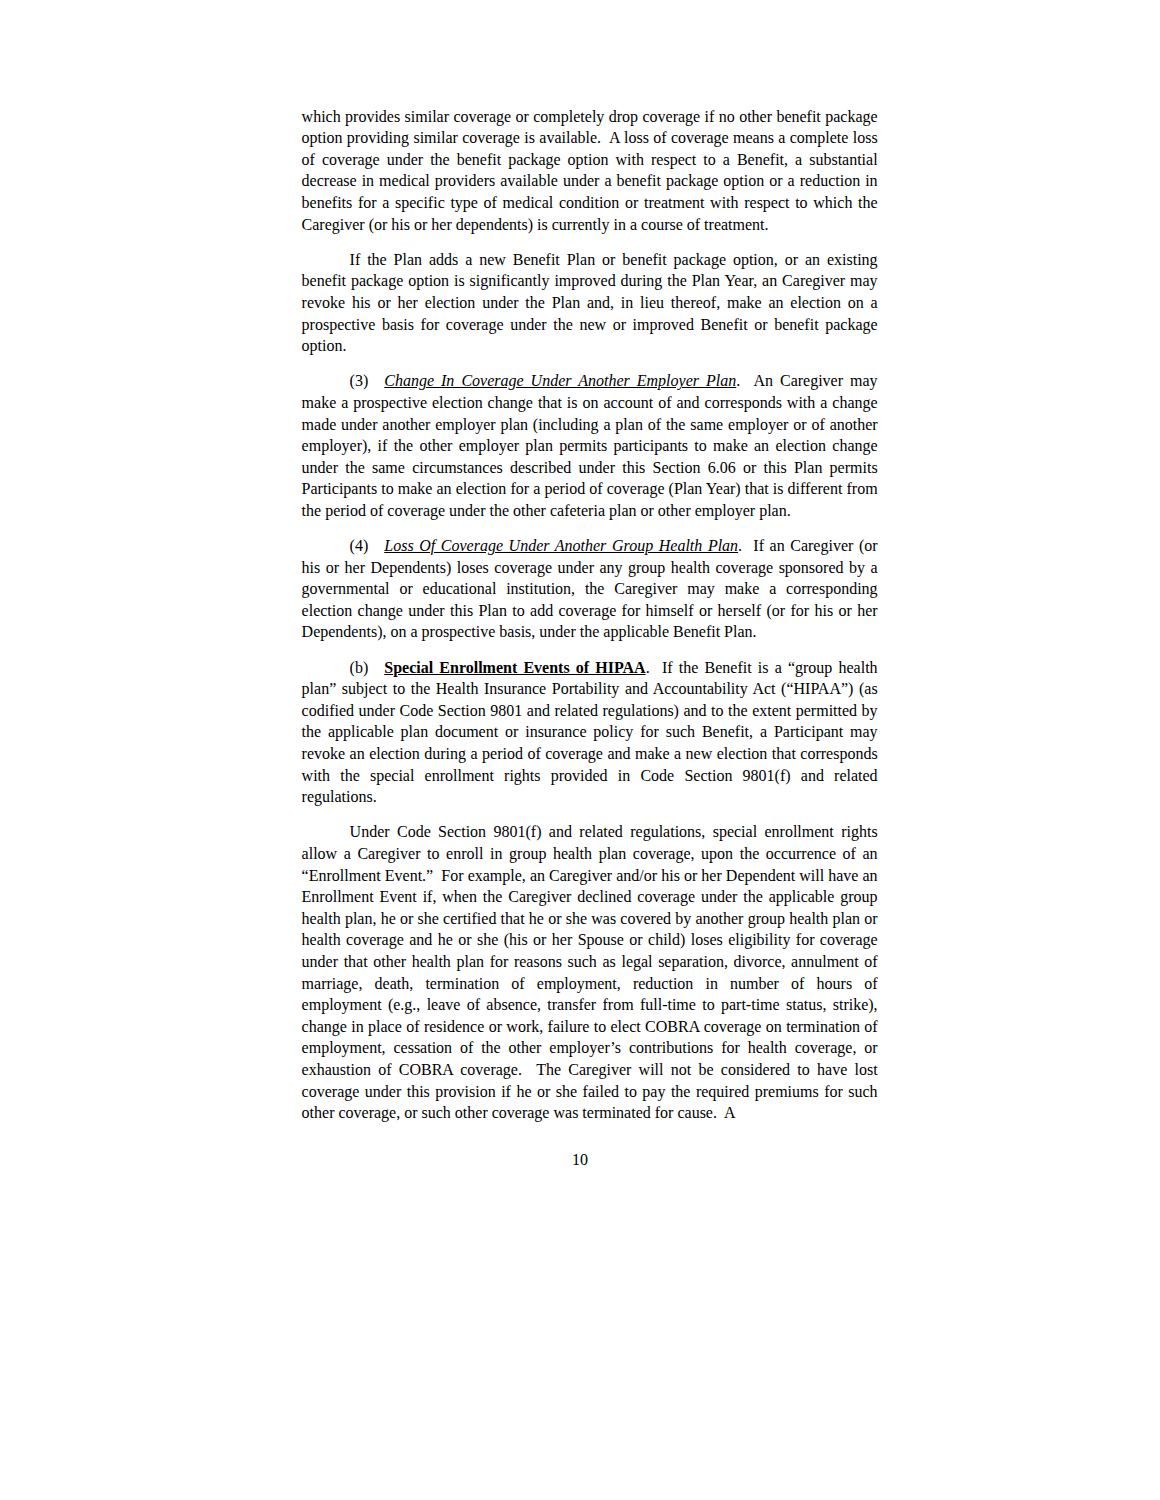which provides similar coverage or completely drop coverage if no other benefit package option providing similar coverage is available. A loss of coverage means a complete loss of coverage under the benefit package option with respect to a Benefit, a substantial decrease in medical providers available under a benefit package option or a reduction in benefits for a specific type of medical condition or treatment with respect to which the Caregiver (or his or her dependents) is currently in a course of treatment.
If the Plan adds a new Benefit Plan or benefit package option, or an existing benefit package option is significantly improved during the Plan Year, an Caregiver may revoke his or her election under the Plan and, in lieu thereof, make an election on a prospective basis for coverage under the new or improved Benefit or benefit package option.
(3) Change In Coverage Under Another Employer Plan. An Caregiver may make a prospective election change that is on account of and corresponds with a change made under another employer plan (including a plan of the same employer or of another employer), if the other employer plan permits participants to make an election change under the same circumstances described under this Section 6.06 or this Plan permits Participants to make an election for a period of coverage (Plan Year) that is different from the period of coverage under the other cafeteria plan or other employer plan.
(4) Loss Of Coverage Under Another Group Health Plan. If an Caregiver (or his or her Dependents) loses coverage under any group health coverage sponsored by a governmental or educational institution, the Caregiver may make a corresponding election change under this Plan to add coverage for himself or herself (or for his or her Dependents), on a prospective basis, under the applicable Benefit Plan.
(b) Special Enrollment Events of HIPAA. If the Benefit is a “group health plan” subject to the Health Insurance Portability and Accountability Act (“HIPAA”) (as codified under Code Section 9801 and related regulations) and to the extent permitted by the applicable plan document or insurance policy for such Benefit, a Participant may revoke an election during a period of coverage and make a new election that corresponds with the special enrollment rights provided in Code Section 9801(f) and related regulations.
Under Code Section 9801(f) and related regulations, special enrollment rights allow a Caregiver to enroll in group health plan coverage, upon the occurrence of an “Enrollment Event.” For example, an Caregiver and/or his or her Dependent will have an Enrollment Event if, when the Caregiver declined coverage under the applicable group health plan, he or she certified that he or she was covered by another group health plan or health coverage and he or she (his or her Spouse or child) loses eligibility for coverage under that other health plan for reasons such as legal separation, divorce, annulment of marriage, death, termination of employment, reduction in number of hours of employment (e.g., leave of absence, transfer from full-time to part-time status, strike), change in place of residence or work, failure to elect COBRA coverage on termination of employment, cessation of the other employer’s contributions for health coverage, or exhaustion of COBRA coverage. The Caregiver will not be considered to have lost coverage under this provision if he or she failed to pay the required premiums for such other coverage, or such other coverage was terminated for cause. A
10